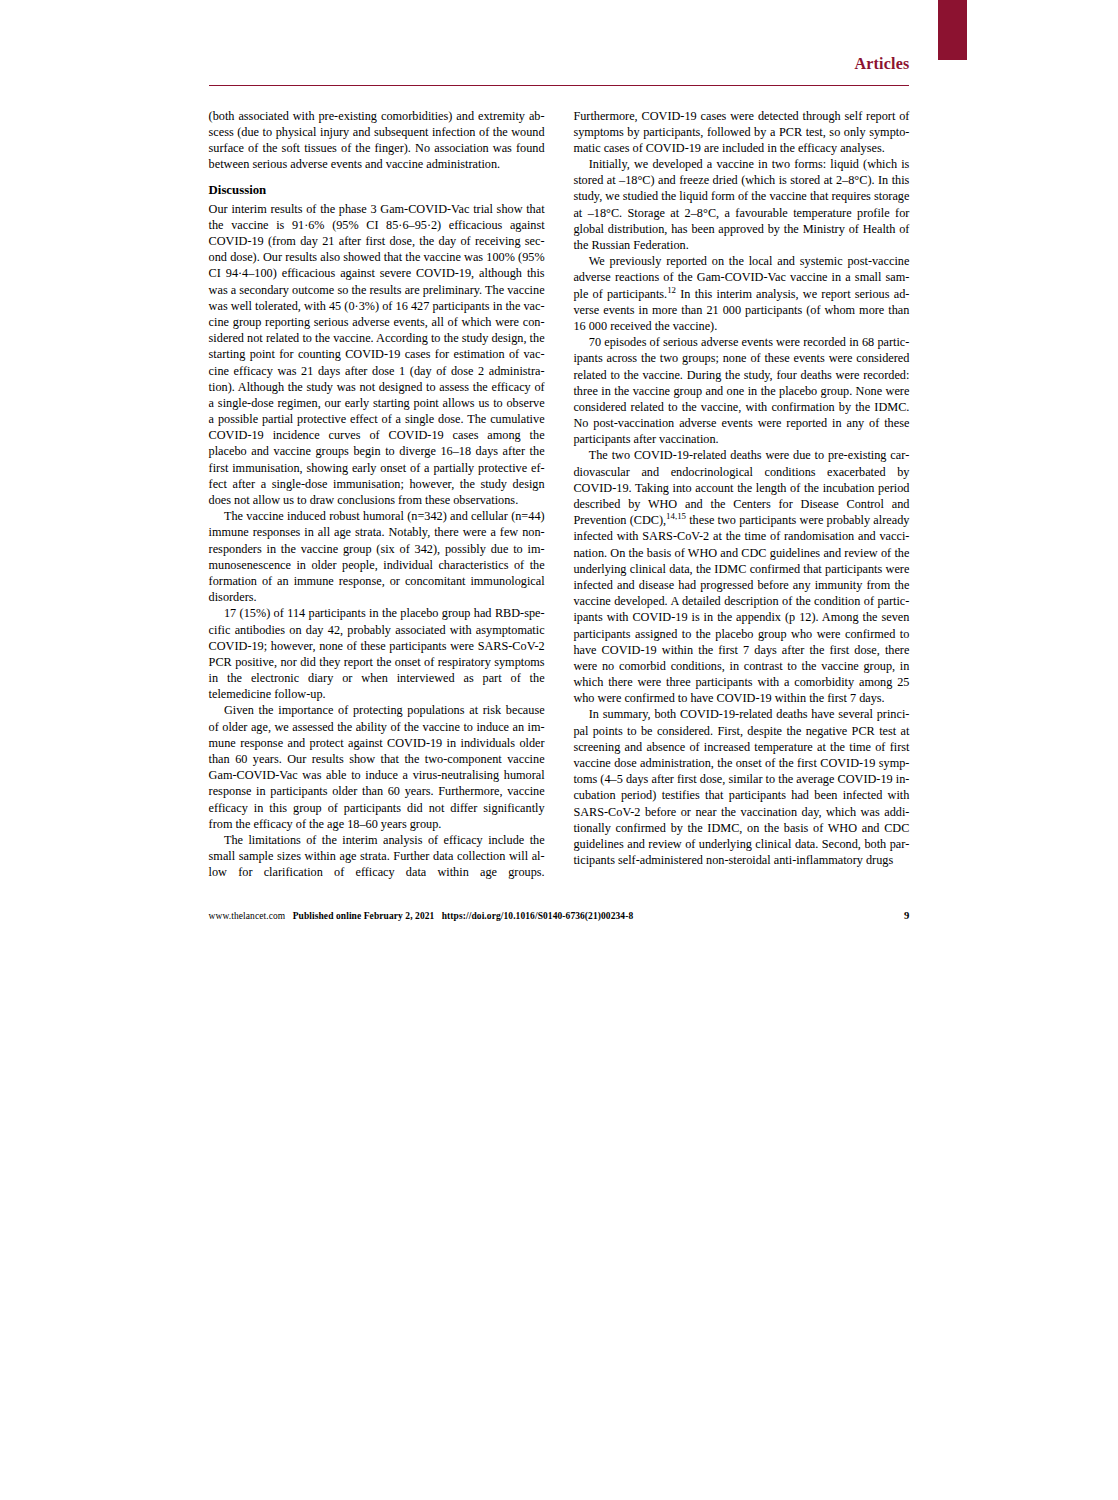Articles
(both associated with pre-existing comorbidities) and extremity abscess (due to physical injury and subsequent infection of the wound surface of the soft tissues of the finger). No association was found between serious adverse events and vaccine administration.
Discussion
Our interim results of the phase 3 Gam-COVID-Vac trial show that the vaccine is 91·6% (95% CI 85·6–95·2) efficacious against COVID-19 (from day 21 after first dose, the day of receiving second dose). Our results also showed that the vaccine was 100% (95% CI 94·4–100) efficacious against severe COVID-19, although this was a secondary outcome so the results are preliminary. The vaccine was well tolerated, with 45 (0·3%) of 16 427 participants in the vaccine group reporting serious adverse events, all of which were considered not related to the vaccine. According to the study design, the starting point for counting COVID-19 cases for estimation of vaccine efficacy was 21 days after dose 1 (day of dose 2 administration). Although the study was not designed to assess the efficacy of a single-dose regimen, our early starting point allows us to observe a possible partial protective effect of a single dose. The cumulative COVID-19 incidence curves of COVID-19 cases among the placebo and vaccine groups begin to diverge 16–18 days after the first immunisation, showing early onset of a partially protective effect after a single-dose immunisation; however, the study design does not allow us to draw conclusions from these observations.
The vaccine induced robust humoral (n=342) and cellular (n=44) immune responses in all age strata. Notably, there were a few non-responders in the vaccine group (six of 342), possibly due to immunosenescence in older people, individual characteristics of the formation of an immune response, or concomitant immunological disorders.
17 (15%) of 114 participants in the placebo group had RBD-specific antibodies on day 42, probably associated with asymptomatic COVID-19; however, none of these participants were SARS-CoV-2 PCR positive, nor did they report the onset of respiratory symptoms in the electronic diary or when interviewed as part of the telemedicine follow-up.
Given the importance of protecting populations at risk because of older age, we assessed the ability of the vaccine to induce an immune response and protect against COVID-19 in individuals older than 60 years. Our results show that the two-component vaccine Gam-COVID-Vac was able to induce a virus-neutralising humoral response in participants older than 60 years. Furthermore, vaccine efficacy in this group of participants did not differ significantly from the efficacy of the age 18–60 years group.
The limitations of the interim analysis of efficacy include the small sample sizes within age strata. Further data collection will allow for clarification of efficacy data within age groups. Furthermore, COVID-19 cases were detected through self report of symptoms by participants, followed by a PCR test, so only symptomatic cases of COVID-19 are included in the efficacy analyses.
Initially, we developed a vaccine in two forms: liquid (which is stored at –18°C) and freeze dried (which is stored at 2–8°C). In this study, we studied the liquid form of the vaccine that requires storage at –18°C. Storage at 2–8°C, a favourable temperature profile for global distribution, has been approved by the Ministry of Health of the Russian Federation.
We previously reported on the local and systemic post-vaccine adverse reactions of the Gam-COVID-Vac vaccine in a small sample of participants.12 In this interim analysis, we report serious adverse events in more than 21 000 participants (of whom more than 16 000 received the vaccine).
70 episodes of serious adverse events were recorded in 68 participants across the two groups; none of these events were considered related to the vaccine. During the study, four deaths were recorded: three in the vaccine group and one in the placebo group. None were considered related to the vaccine, with confirmation by the IDMC. No post-vaccination adverse events were reported in any of these participants after vaccination.
The two COVID-19-related deaths were due to pre-existing cardiovascular and endocrinological conditions exacerbated by COVID-19. Taking into account the length of the incubation period described by WHO and the Centers for Disease Control and Prevention (CDC),14,15 these two participants were probably already infected with SARS-CoV-2 at the time of randomisation and vaccination. On the basis of WHO and CDC guidelines and review of the underlying clinical data, the IDMC confirmed that participants were infected and disease had progressed before any immunity from the vaccine developed. A detailed description of the condition of participants with COVID-19 is in the appendix (p 12). Among the seven participants assigned to the placebo group who were confirmed to have COVID-19 within the first 7 days after the first dose, there were no comorbid conditions, in contrast to the vaccine group, in which there were three participants with a comorbidity among 25 who were confirmed to have COVID-19 within the first 7 days.
In summary, both COVID-19-related deaths have several principal points to be considered. First, despite the negative PCR test at screening and absence of increased temperature at the time of first vaccine dose administration, the onset of the first COVID-19 symptoms (4–5 days after first dose, similar to the average COVID-19 incubation period) testifies that participants had been infected with SARS-CoV-2 before or near the vaccination day, which was additionally confirmed by the IDMC, on the basis of WHO and CDC guidelines and review of underlying clinical data. Second, both participants self-administered non-steroidal anti-inflammatory drugs
www.thelancet.com Published online February 2, 2021 https://doi.org/10.1016/S0140-6736(21)00234-8
9